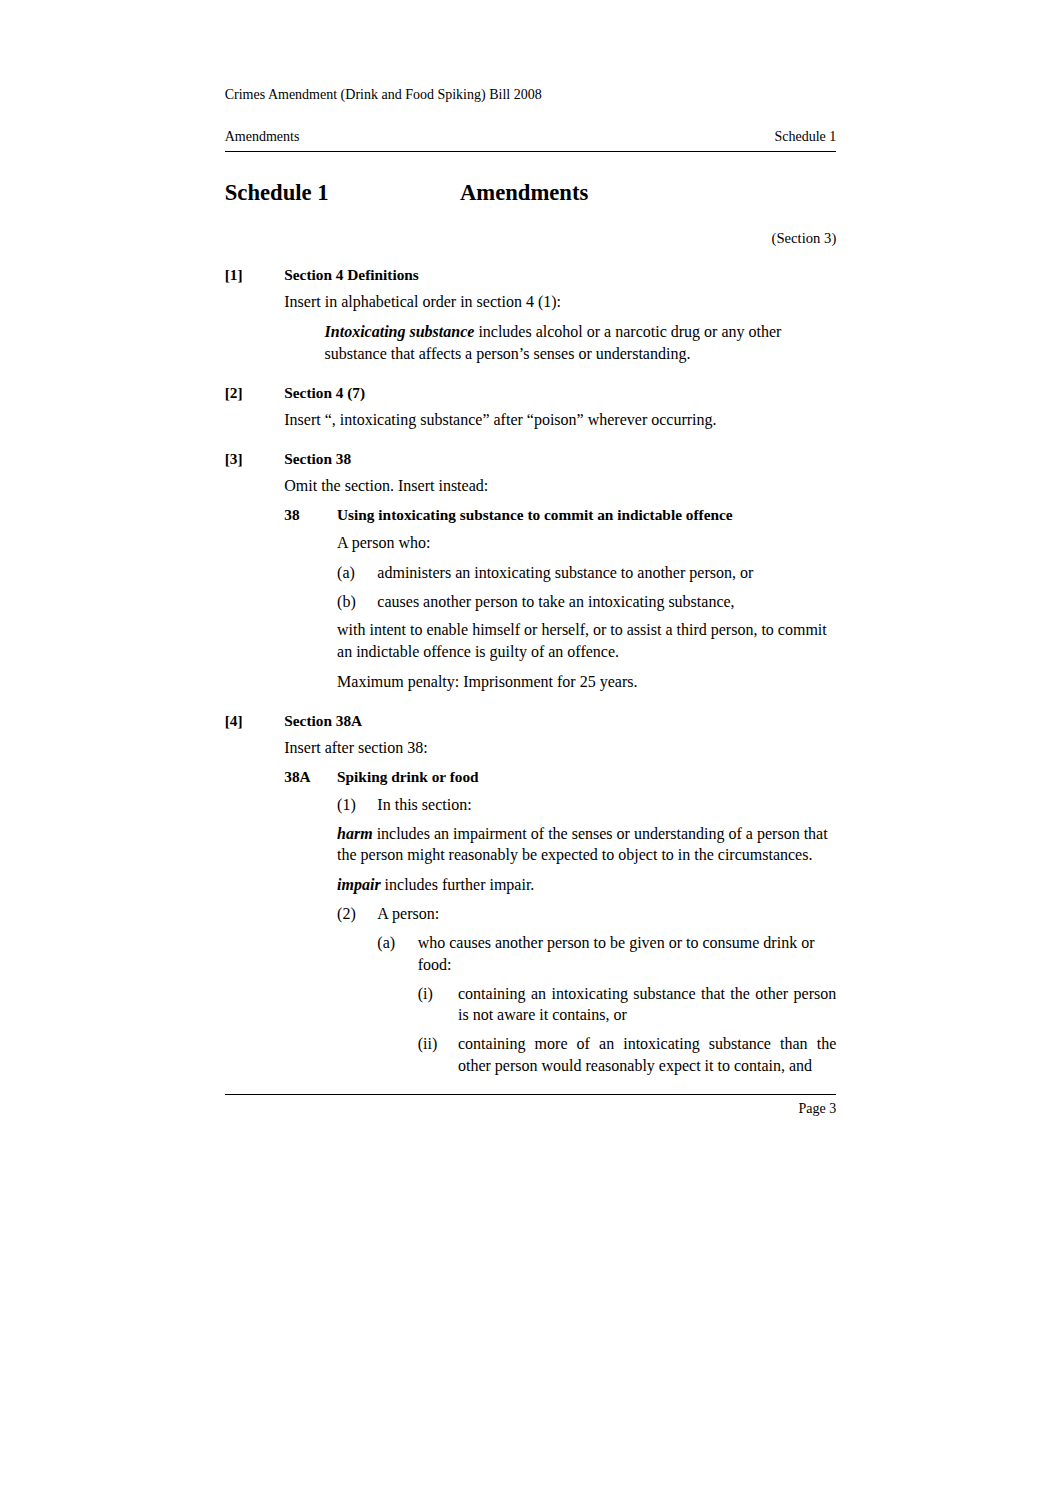Crimes Amendment (Drink and Food Spiking) Bill 2008
Amendments
Schedule 1
Schedule 1 Amendments
(Section 3)
[1] Section 4 Definitions
Insert in alphabetical order in section 4 (1):
Intoxicating substance includes alcohol or a narcotic drug or any other substance that affects a person’s senses or understanding.
[2] Section 4 (7)
Insert “, intoxicating substance” after “poison” wherever occurring.
[3] Section 38
Omit the section. Insert instead:
38 Using intoxicating substance to commit an indictable offence
A person who:
(a) administers an intoxicating substance to another person, or
(b) causes another person to take an intoxicating substance,
with intent to enable himself or herself, or to assist a third person, to commit an indictable offence is guilty of an offence.
Maximum penalty: Imprisonment for 25 years.
[4] Section 38A
Insert after section 38:
38A Spiking drink or food
(1) In this section:
harm includes an impairment of the senses or understanding of a person that the person might reasonably be expected to object to in the circumstances.
impair includes further impair.
(2) A person:
(a) who causes another person to be given or to consume drink or food:
(i) containing an intoxicating substance that the other person is not aware it contains, or
(ii) containing more of an intoxicating substance than the other person would reasonably expect it to contain, and
Page 3